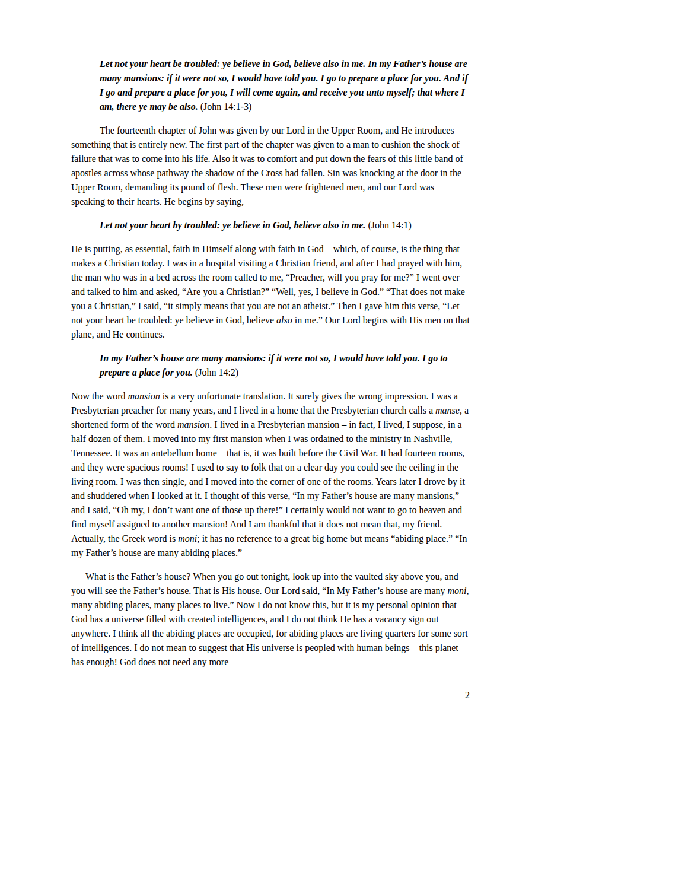Let not your heart be troubled: ye believe in God, believe also in me. In my Father’s house are many mansions: if it were not so, I would have told you. I go to prepare a place for you. And if I go and prepare a place for you, I will come again, and receive you unto myself; that where I am, there ye may be also. (John 14:1-3)
The fourteenth chapter of John was given by our Lord in the Upper Room, and He introduces something that is entirely new. The first part of the chapter was given to a man to cushion the shock of failure that was to come into his life. Also it was to comfort and put down the fears of this little band of apostles across whose pathway the shadow of the Cross had fallen. Sin was knocking at the door in the Upper Room, demanding its pound of flesh. These men were frightened men, and our Lord was speaking to their hearts. He begins by saying,
Let not your heart by troubled: ye believe in God, believe also in me. (John 14:1)
He is putting, as essential, faith in Himself along with faith in God – which, of course, is the thing that makes a Christian today. I was in a hospital visiting a Christian friend, and after I had prayed with him, the man who was in a bed across the room called to me, “Preacher, will you pray for me?” I went over and talked to him and asked, “Are you a Christian?” “Well, yes, I believe in God.” “That does not make you a Christian,” I said, “it simply means that you are not an atheist.” Then I gave him this verse, “Let not your heart be troubled: ye believe in God, believe also in me.” Our Lord begins with His men on that plane, and He continues.
In my Father’s house are many mansions: if it were not so, I would have told you. I go to prepare a place for you. (John 14:2)
Now the word mansion is a very unfortunate translation. It surely gives the wrong impression. I was a Presbyterian preacher for many years, and I lived in a home that the Presbyterian church calls a manse, a shortened form of the word mansion. I lived in a Presbyterian mansion – in fact, I lived, I suppose, in a half dozen of them. I moved into my first mansion when I was ordained to the ministry in Nashville, Tennessee. It was an antebellum home – that is, it was built before the Civil War. It had fourteen rooms, and they were spacious rooms! I used to say to folk that on a clear day you could see the ceiling in the living room. I was then single, and I moved into the corner of one of the rooms. Years later I drove by it and shuddered when I looked at it. I thought of this verse, “In my Father’s house are many mansions,” and I said, “Oh my, I don’t want one of those up there!” I certainly would not want to go to heaven and find myself assigned to another mansion! And I am thankful that it does not mean that, my friend. Actually, the Greek word is moni; it has no reference to a great big home but means “abiding place.” “In my Father’s house are many abiding places.”
What is the Father’s house? When you go out tonight, look up into the vaulted sky above you, and you will see the Father’s house. That is His house. Our Lord said, “In My Father’s house are many moni, many abiding places, many places to live.” Now I do not know this, but it is my personal opinion that God has a universe filled with created intelligences, and I do not think He has a vacancy sign out anywhere. I think all the abiding places are occupied, for abiding places are living quarters for some sort of intelligences. I do not mean to suggest that His universe is peopled with human beings – this planet has enough! God does not need any more
2